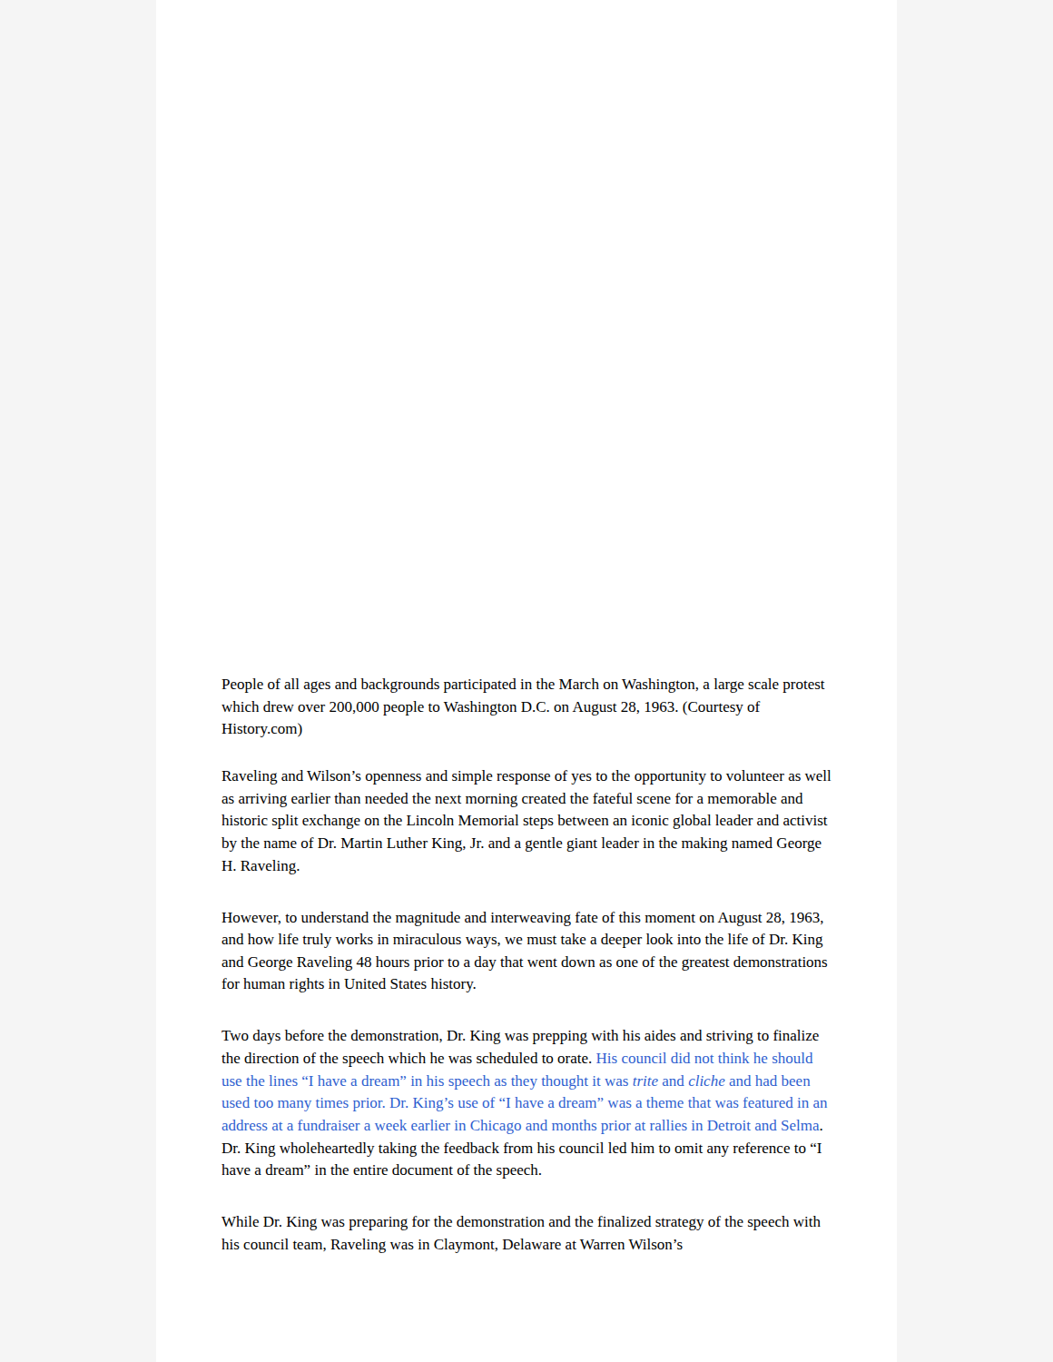People of all ages and backgrounds participated in the March on Washington, a large scale protest which drew over 200,000 people to Washington D.C. on August 28, 1963. (Courtesy of History.com)
Raveling and Wilson’s openness and simple response of yes to the opportunity to volunteer as well as arriving earlier than needed the next morning created the fateful scene for a memorable and historic split exchange on the Lincoln Memorial steps between an iconic global leader and activist by the name of Dr. Martin Luther King, Jr. and a gentle giant leader in the making named George H. Raveling.
However, to understand the magnitude and interweaving fate of this moment on August 28, 1963, and how life truly works in miraculous ways, we must take a deeper look into the life of Dr. King and George Raveling 48 hours prior to a day that went down as one of the greatest demonstrations for human rights in United States history.
Two days before the demonstration, Dr. King was prepping with his aides and striving to finalize the direction of the speech which he was scheduled to orate. His council did not think he should use the lines “I have a dream” in his speech as they thought it was trite and cliche and had been used too many times prior. Dr. King’s use of “I have a dream” was a theme that was featured in an address at a fundraiser a week earlier in Chicago and months prior at rallies in Detroit and Selma. Dr. King wholeheartedly taking the feedback from his council led him to omit any reference to “I have a dream” in the entire document of the speech.
While Dr. King was preparing for the demonstration and the finalized strategy of the speech with his council team, Raveling was in Claymont, Delaware at Warren Wilson’s